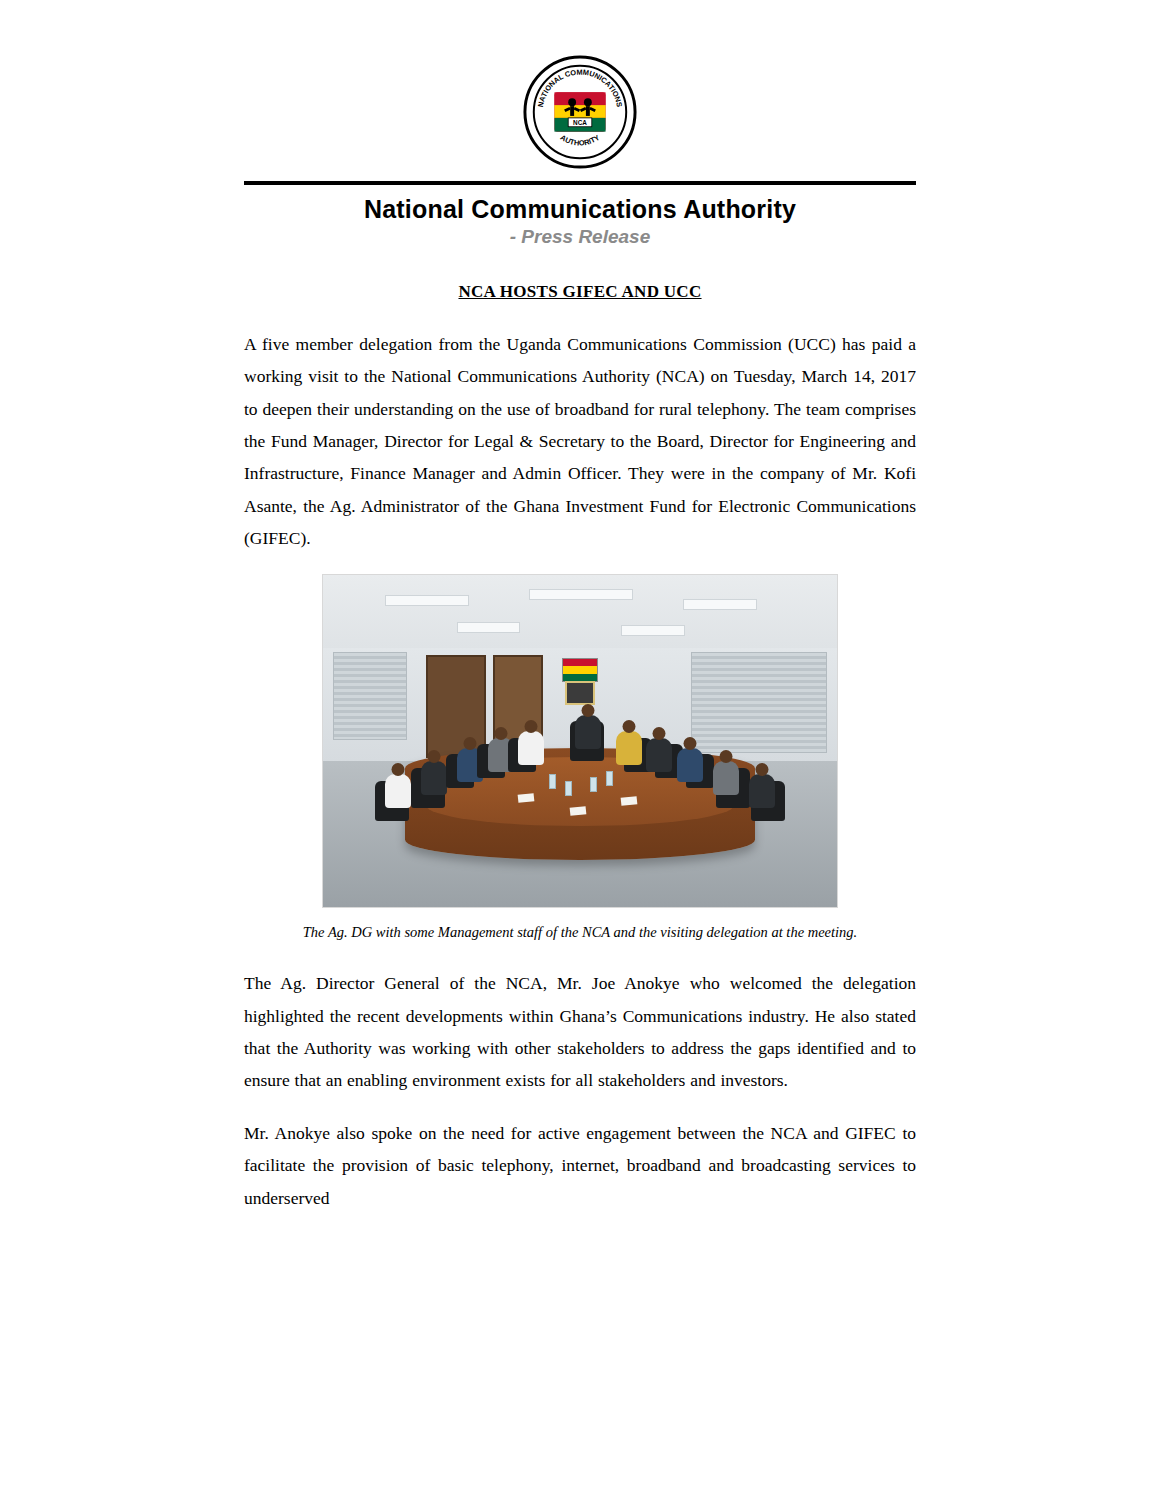NATIONAL COMMUNICATIONS AUTHORITY NCA
National Communications Authority
- Press Release
NCA HOSTS GIFEC AND UCC
A five member delegation from the Uganda Communications Commission (UCC) has paid a working visit to the National Communications Authority (NCA) on Tuesday, March 14, 2017 to deepen their understanding on the use of broadband for rural telephony. The team comprises the Fund Manager, Director for Legal & Secretary to the Board, Director for Engineering and Infrastructure, Finance Manager and Admin Officer. They were in the company of Mr. Kofi Asante, the Ag. Administrator of the Ghana Investment Fund for Electronic Communications (GIFEC).
The Ag. DG with some Management staff of the NCA and the visiting delegation at the meeting.
The Ag. Director General of the NCA, Mr. Joe Anokye who welcomed the delegation highlighted the recent developments within Ghana’s Communications industry. He also stated that the Authority was working with other stakeholders to address the gaps identified and to ensure that an enabling environment exists for all stakeholders and investors.
Mr. Anokye also spoke on the need for active engagement between the NCA and GIFEC to facilitate the provision of basic telephony, internet, broadband and broadcasting services to underserved